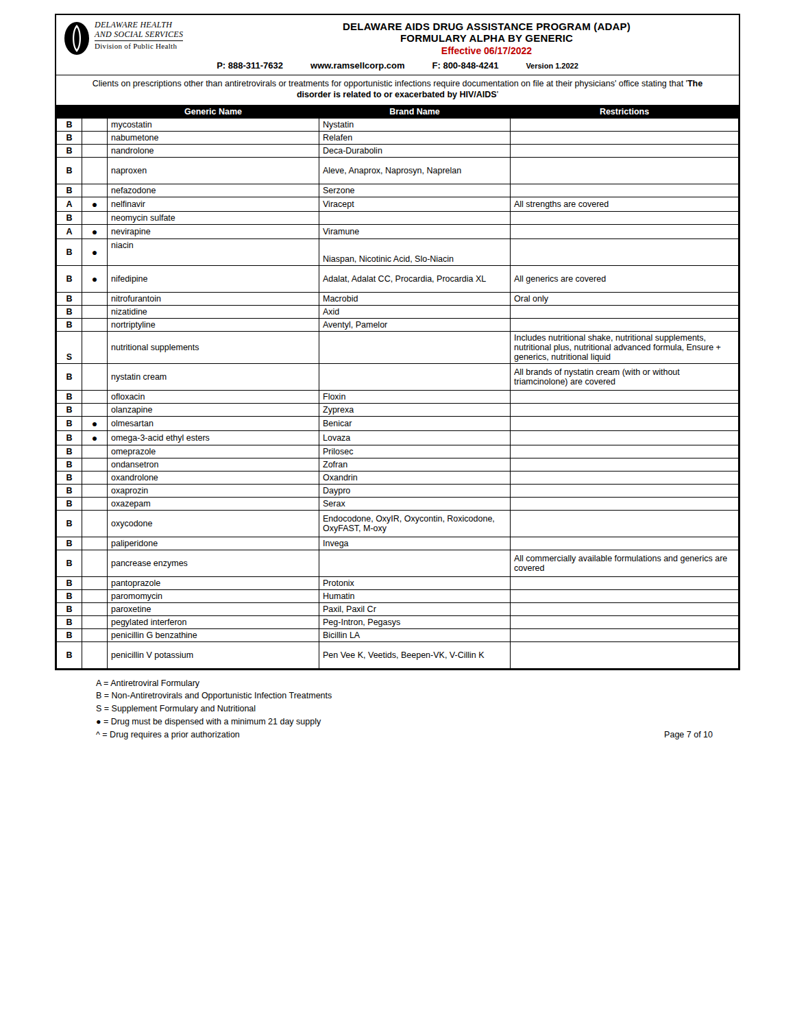DELAWARE HEALTH
AND SOCIAL SERVICES
Division of Public Health
DELAWARE AIDS DRUG ASSISTANCE PROGRAM (ADAP)
FORMULARY ALPHA BY GENERIC
Effective 06/17/2022
P: 888-311-7632 www.ramsellcorp.com F: 800-848-4241 Version 1.2022
Clients on prescriptions other than antiretrovirals or treatments for opportunistic infections require documentation on file at their physicians' office stating that 'The disorder is related to or exacerbated by HIV/AIDS'
| | | Generic Name | Brand Name | Restrictions |
| --- | --- | --- | --- | --- |
| B | | mycostatin | Nystatin | |
| B | | nabumetone | Relafen | |
| B | | nandrolone | Deca-Durabolin | |
| B | | naproxen | Aleve, Anaprox, Naprosyn, Naprelan | |
| B | | nefazodone | Serzone | |
| A | ● | nelfinavir | Viracept | All strengths are covered |
| B | | neomycin sulfate | | |
| A | ● | nevirapine | Viramune | |
| B | ● | niacin | Niaspan, Nicotinic Acid, Slo-Niacin | |
| B | ● | nifedipine | Adalat, Adalat CC, Procardia, Procardia XL | All generics are covered |
| B | | nitrofurantoin | Macrobid | Oral only |
| B | | nizatidine | Axid | |
| B | | nortriptyline | Aventyl, Pamelor | |
| S | | nutritional supplements | | Includes nutritional shake, nutritional supplements, nutritional plus, nutritional advanced formula, Ensure + generics, nutritional liquid |
| B | | nystatin cream | | All brands of nystatin cream (with or without triamcinolone) are covered |
| B | | ofloxacin | Floxin | |
| B | | olanzapine | Zyprexa | |
| B | ● | olmesartan | Benicar | |
| B | ● | omega-3-acid ethyl esters | Lovaza | |
| B | | omeprazole | Prilosec | |
| B | | ondansetron | Zofran | |
| B | | oxandrolone | Oxandrin | |
| B | | oxaprozin | Daypro | |
| B | | oxazepam | Serax | |
| B | | oxycodone | Endocodone, OxyIR, Oxycontin, Roxicodone, OxyFAST, M-oxy | |
| B | | paliperidone | Invega | |
| B | | pancrease enzymes | | All commercially available formulations and generics are covered |
| B | | pantoprazole | Protonix | |
| B | | paromomycin | Humatin | |
| B | | paroxetine | Paxil, Paxil Cr | |
| B | | pegylated interferon | Peg-Intron, Pegasys | |
| B | | penicillin G benzathine | Bicillin LA | |
| B | | penicillin V potassium | Pen Vee K, Veetids, Beepen-VK, V-Cillin K | |
A = Antiretroviral Formulary B = Non-Antiretrovirals and Opportunistic Infection Treatments S = Supplement Formulary and Nutritional ● = Drug must be dispensed with a minimum 21 day supply ^ = Drug requires a prior authorization Page 7 of 10